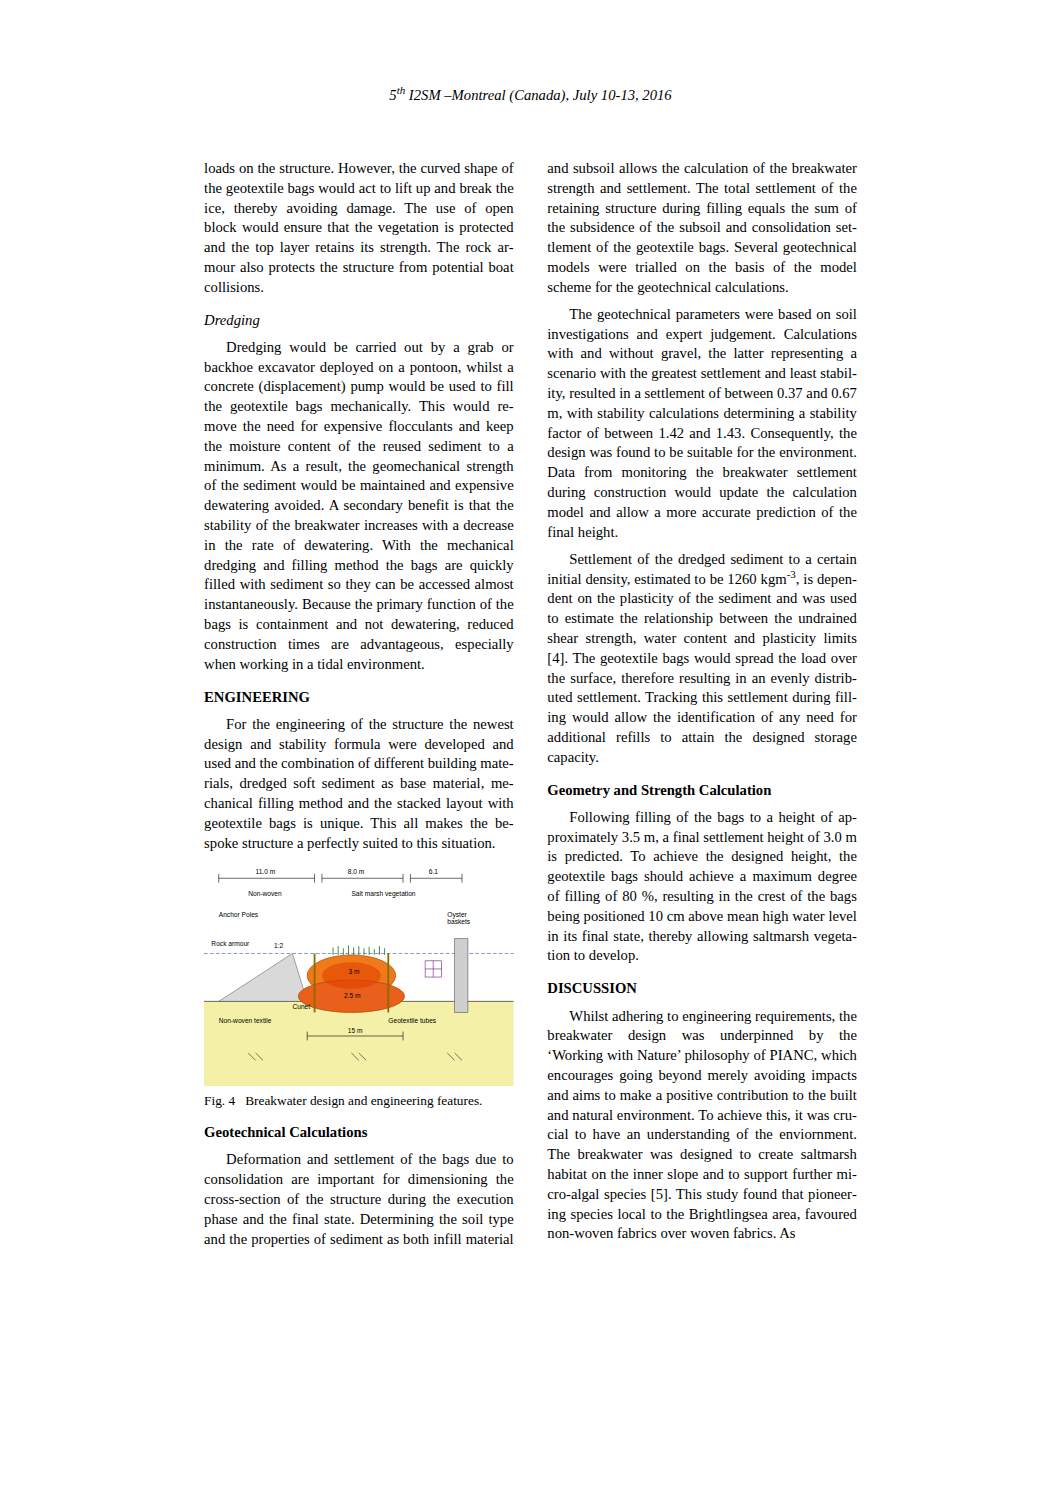5th I2SM –Montreal (Canada), July 10-13, 2016
loads on the structure. However, the curved shape of the geotextile bags would act to lift up and break the ice, thereby avoiding damage. The use of open block would ensure that the vegetation is protected and the top layer retains its strength. The rock armour also protects the structure from potential boat collisions.
Dredging
Dredging would be carried out by a grab or backhoe excavator deployed on a pontoon, whilst a concrete (displacement) pump would be used to fill the geotextile bags mechanically. This would remove the need for expensive flocculants and keep the moisture content of the reused sediment to a minimum. As a result, the geomechanical strength of the sediment would be maintained and expensive dewatering avoided. A secondary benefit is that the stability of the breakwater increases with a decrease in the rate of dewatering. With the mechanical dredging and filling method the bags are quickly filled with sediment so they can be accessed almost instantaneously. Because the primary function of the bags is containment and not dewatering, reduced construction times are advantageous, especially when working in a tidal environment.
Engineering
For the engineering of the structure the newest design and stability formula were developed and used and the combination of different building materials, dredged soft sediment as base material, mechanical filling method and the stacked layout with geotextile bags is unique. This all makes the bespoke structure a perfectly suited to this situation.
11.0 m 8.0 m 6.1 Non-woven Salt marsh vegetation Anchor Poles Oyster baskets Rock armour 1:2 3 m 2.5 m Cunet Non-woven textile Geotextile tubes 15 m
Fig. 4 Breakwater design and engineering features.
Geotechnical Calculations
Deformation and settlement of the bags due to consolidation are important for dimensioning the cross-section of the structure during the execution phase and the final state. Determining the soil type and the properties of sediment as both infill material and subsoil allows the calculation of the breakwater strength and settlement. The total settlement of the retaining structure during filling equals the sum of the subsidence of the subsoil and consolidation settlement of the geotextile bags. Several geotechnical models were trialled on the basis of the model scheme for the geotechnical calculations.
The geotechnical parameters were based on soil investigations and expert judgement. Calculations with and without gravel, the latter representing a scenario with the greatest settlement and least stability, resulted in a settlement of between 0.37 and 0.67 m, with stability calculations determining a stability factor of between 1.42 and 1.43. Consequently, the design was found to be suitable for the environment. Data from monitoring the breakwater settlement during construction would update the calculation model and allow a more accurate prediction of the final height.
Settlement of the dredged sediment to a certain initial density, estimated to be 1260 kgm-3, is dependent on the plasticity of the sediment and was used to estimate the relationship between the undrained shear strength, water content and plasticity limits [4]. The geotextile bags would spread the load over the surface, therefore resulting in an evenly distributed settlement. Tracking this settlement during filling would allow the identification of any need for additional refills to attain the designed storage capacity.
Geometry and Strength Calculation
Following filling of the bags to a height of approximately 3.5 m, a final settlement height of 3.0 m is predicted. To achieve the designed height, the geotextile bags should achieve a maximum degree of filling of 80 %, resulting in the crest of the bags being positioned 10 cm above mean high water level in its final state, thereby allowing saltmarsh vegetation to develop.
Discussion
Whilst adhering to engineering requirements, the breakwater design was underpinned by the ‘Working with Nature’ philosophy of PIANC, which encourages going beyond merely avoiding impacts and aims to make a positive contribution to the built and natural environment. To achieve this, it was crucial to have an understanding of the enviornment. The breakwater was designed to create saltmarsh habitat on the inner slope and to support further micro-algal species [5]. This study found that pioneering species local to the Brightlingsea area, favoured non-woven fabrics over woven fabrics. As